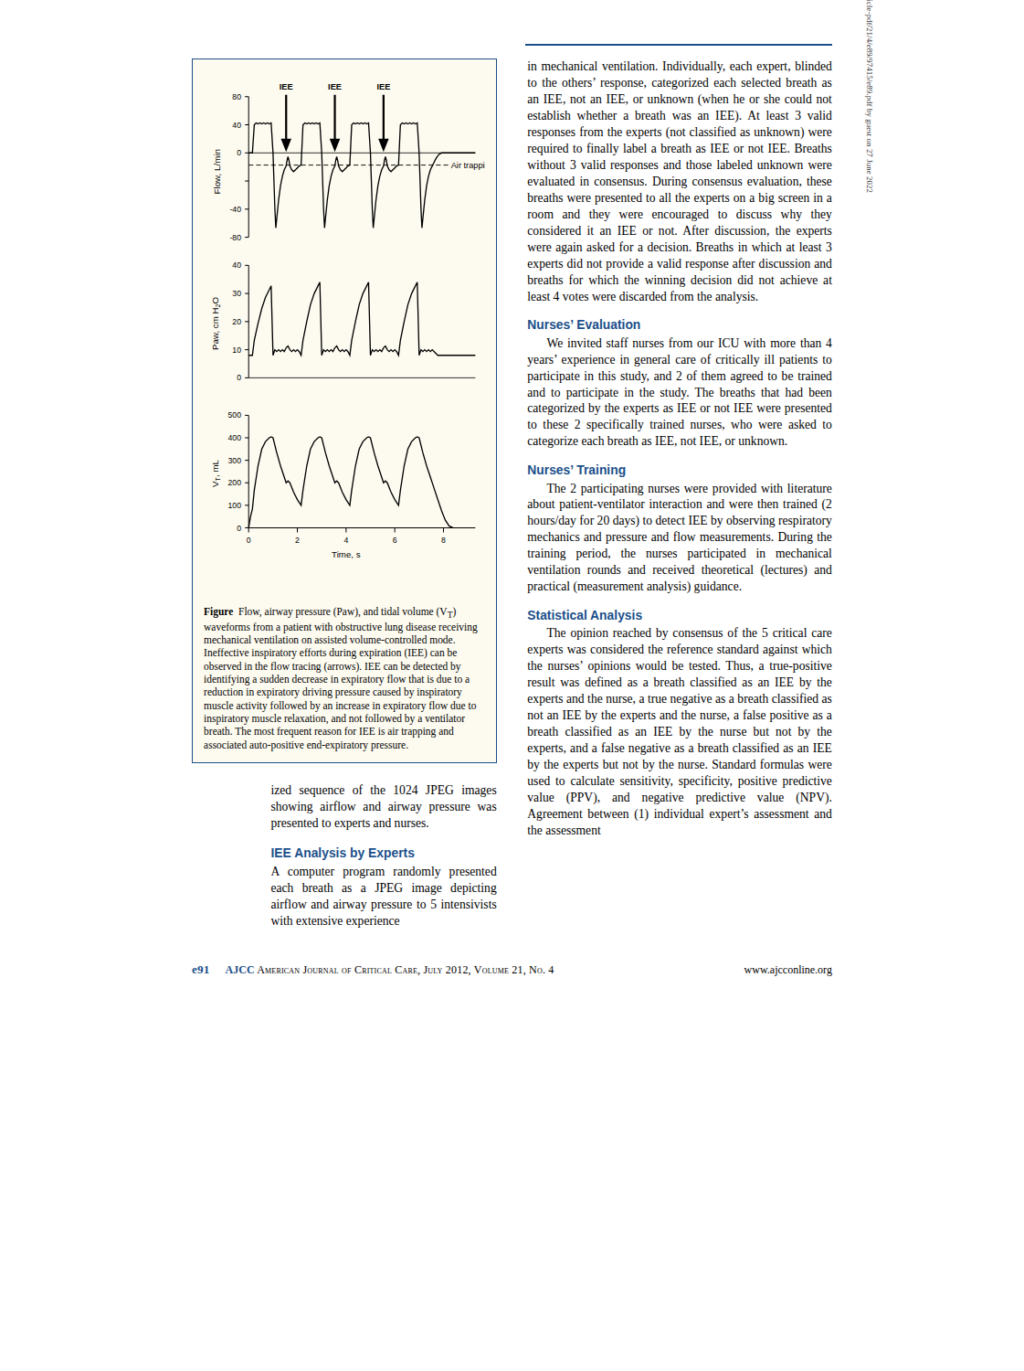80 40 0 -40 -80 Flow, L/min Air trapping IEE IEE IEE 40 30 20 10 0 Paw, cm H2O 500 400 300 200 100 0 VT, mL 0 2 4 6 8 Time, s
Figure Flow, airway pressure (Paw), and tidal volume (VT) waveforms from a patient with obstructive lung disease receiving mechanical ventilation on assisted volume-controlled mode. Ineffective inspiratory efforts during expiration (IEE) can be observed in the flow tracing (arrows). IEE can be detected by identifying a sudden decrease in expiratory flow that is due to a reduction in expiratory driving pressure caused by inspiratory muscle activity followed by an increase in expiratory flow due to inspiratory muscle relaxation, and not followed by a ventilator breath. The most frequent reason for IEE is air trapping and associated auto-positive end-expiratory pressure.
ized sequence of the 1024 JPEG images showing airflow and airway pressure was presented to experts and nurses.
IEE Analysis by Experts
A computer program randomly presented each breath as a JPEG image depicting airflow and airway pressure to 5 intensivists with extensive experience
in mechanical ventilation. Individually, each expert, blinded to the others’ response, categorized each selected breath as an IEE, not an IEE, or unknown (when he or she could not establish whether a breath was an IEE). At least 3 valid responses from the experts (not classified as unknown) were required to finally label a breath as IEE or not IEE. Breaths without 3 valid responses and those labeled unknown were evaluated in consensus. During consensus evaluation, these breaths were presented to all the experts on a big screen in a room and they were encouraged to discuss why they considered it an IEE or not. After discussion, the experts were again asked for a decision. Breaths in which at least 3 experts did not provide a valid response after discussion and breaths for which the winning decision did not achieve at least 4 votes were discarded from the analysis.
Nurses’ Evaluation
We invited staff nurses from our ICU with more than 4 years’ experience in general care of critically ill patients to participate in this study, and 2 of them agreed to be trained and to participate in the study. The breaths that had been categorized by the experts as IEE or not IEE were presented to these 2 specifically trained nurses, who were asked to categorize each breath as IEE, not IEE, or unknown.
Nurses’ Training
The 2 participating nurses were provided with literature about patient-ventilator interaction and were then trained (2 hours/day for 20 days) to detect IEE by observing respiratory mechanics and pressure and flow measurements. During the training period, the nurses participated in mechanical ventilation rounds and received theoretical (lectures) and practical (measurement analysis) guidance.
Statistical Analysis
The opinion reached by consensus of the 5 critical care experts was considered the reference standard against which the nurses’ opinions would be tested. Thus, a true-positive result was defined as a breath classified as an IEE by the experts and the nurse, a true negative as a breath classified as not an IEE by the experts and the nurse, a false positive as a breath classified as an IEE by the nurse but not by the experts, and a false negative as a breath classified as an IEE by the experts but not by the nurse. Standard formulas were used to calculate sensitivity, specificity, positive predictive value (PPV), and negative predictive value (NPV). Agreement between (1) individual expert’s assessment and the assessment
e91 AJCC American Journal of Critical Care, July 2012, Volume 21, No. 4 www.ajcconline.org
Downloaded from http://aacnjournals.org/ajcconline/article-pdf/21/4/e89/97415/e89.pdf by guest on 27 June 2022